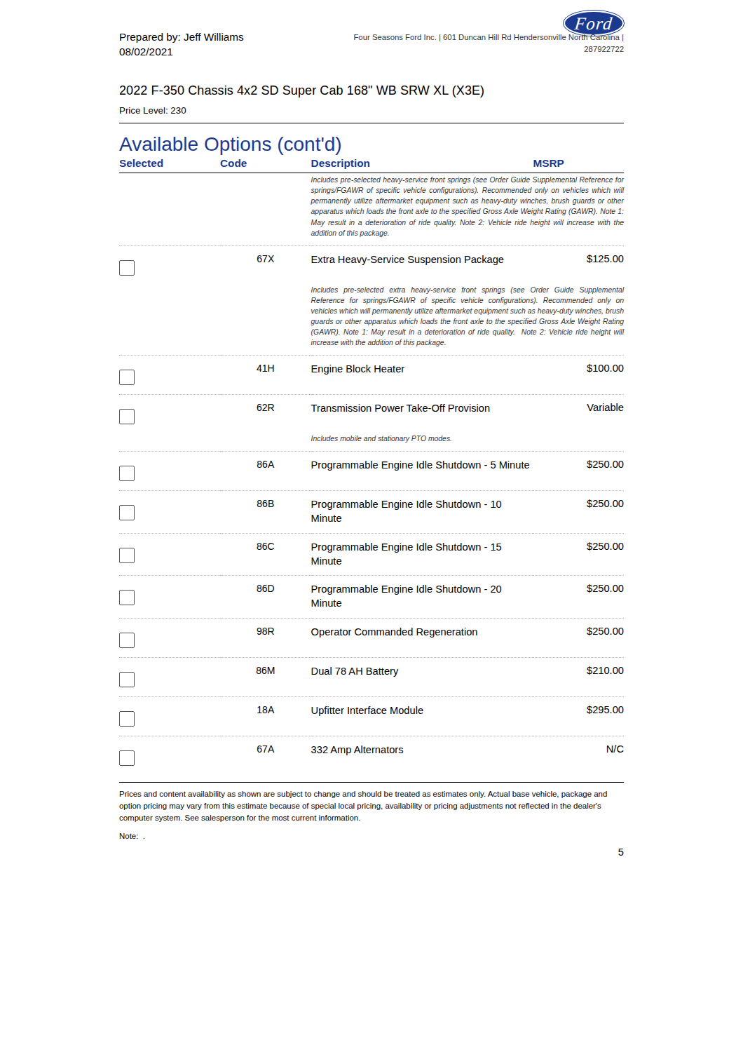Ford
Prepared by: Jeff Williams
08/02/2021
Four Seasons Ford Inc. | 601 Duncan Hill Rd Hendersonville North Carolina |
287922722
2022 F-350 Chassis 4x2 SD Super Cab 168" WB SRW XL (X3E)
Price Level: 230
Available Options (cont'd)
| Selected | Code | Description | MSRP |
| --- | --- | --- | --- |
| | | Includes pre-selected heavy-service front springs (see Order Guide Supplemental Reference for springs/FGAWR of specific vehicle configurations). Recommended only on vehicles which will permanently utilize aftermarket equipment such as heavy-duty winches, brush guards or other apparatus which loads the front axle to the specified Gross Axle Weight Rating (GAWR). Note 1: May result in a deterioration of ride quality. Note 2: Vehicle ride height will increase with the addition of this package. |
| | 67X | Extra Heavy-Service Suspension Package | $125.00 |
| | | Includes pre-selected extra heavy-service front springs (see Order Guide Supplemental Reference for springs/FGAWR of specific vehicle configurations). Recommended only on vehicles which will permanently utilize aftermarket equipment such as heavy-duty winches, brush guards or other apparatus which loads the front axle to the specified Gross Axle Weight Rating (GAWR). Note 1: May result in a deterioration of ride quality. Note 2: Vehicle ride height will increase with the addition of this package. |
| | 41H | Engine Block Heater | $100.00 |
| | 62R | Transmission Power Take-Off Provision | Variable |
| | | Includes mobile and stationary PTO modes. |
| | 86A | Programmable Engine Idle Shutdown - 5 Minute | $250.00 |
| | 86B | Programmable Engine Idle Shutdown - 10 Minute | $250.00 |
| | 86C | Programmable Engine Idle Shutdown - 15 Minute | $250.00 |
| | 86D | Programmable Engine Idle Shutdown - 20 Minute | $250.00 |
| | 98R | Operator Commanded Regeneration | $250.00 |
| | 86M | Dual 78 AH Battery | $210.00 |
| | 18A | Upfitter Interface Module | $295.00 |
| | 67A | 332 Amp Alternators | N/C |
Prices and content availability as shown are subject to change and should be treated as estimates only. Actual base vehicle, package and option pricing may vary from this estimate because of special local pricing, availability or pricing adjustments not reflected in the dealer's computer system. See salesperson for the most current information.
Note: .
5